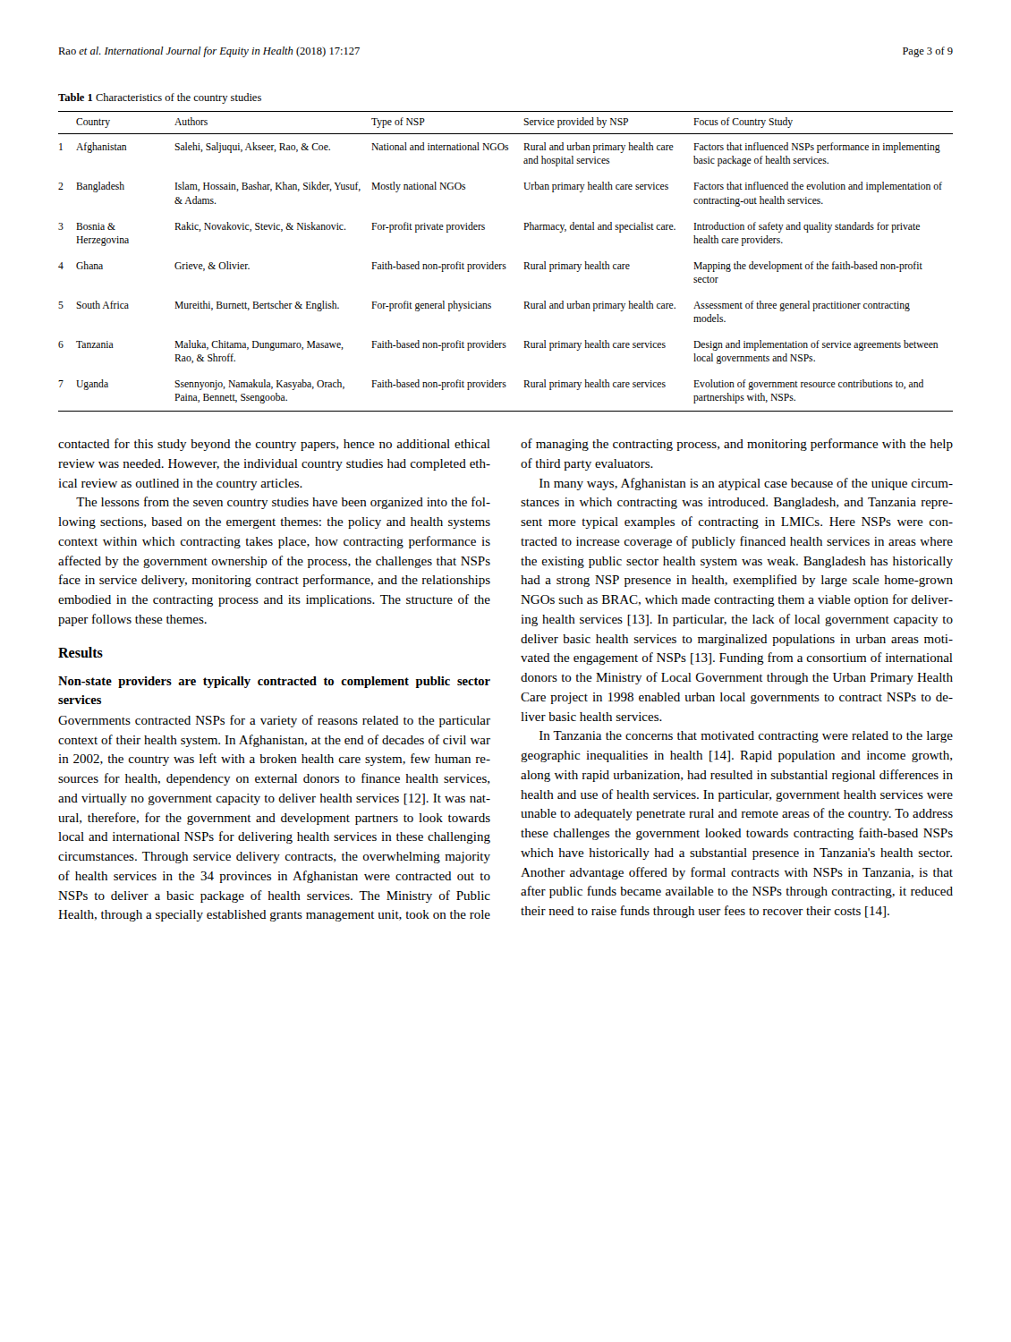Rao et al. International Journal for Equity in Health (2018) 17:127
Page 3 of 9
Table 1 Characteristics of the country studies
| | Country | Authors | Type of NSP | Service provided by NSP | Focus of Country Study |
| --- | --- | --- | --- | --- | --- |
| 1 | Afghanistan | Salehi, Saljuqui, Akseer, Rao, & Coe. | National and international NGOs | Rural and urban primary health care and hospital services | Factors that influenced NSPs performance in implementing basic package of health services. |
| 2 | Bangladesh | Islam, Hossain, Bashar, Khan, Sikder, Yusuf, & Adams. | Mostly national NGOs | Urban primary health care services | Factors that influenced the evolution and implementation of contracting-out health services. |
| 3 | Bosnia & Herzegovina | Rakic, Novakovic, Stevic, & Niskanovic. | For-profit private providers | Pharmacy, dental and specialist care. | Introduction of safety and quality standards for private health care providers. |
| 4 | Ghana | Grieve, & Olivier. | Faith-based non-profit providers | Rural primary health care | Mapping the development of the faith-based non-profit sector |
| 5 | South Africa | Mureithi, Burnett, Bertscher & English. | For-profit general physicians | Rural and urban primary health care. | Assessment of three general practitioner contracting models. |
| 6 | Tanzania | Maluka, Chitama, Dungumaro, Masawe, Rao, & Shroff. | Faith-based non-profit providers | Rural primary health care services | Design and implementation of service agreements between local governments and NSPs. |
| 7 | Uganda | Ssennyonjo, Namakula, Kasyaba, Orach, Paina, Bennett, Ssengooba. | Faith-based non-profit providers | Rural primary health care services | Evolution of government resource contributions to, and partnerships with, NSPs. |
contacted for this study beyond the country papers, hence no additional ethical review was needed. However, the individual country studies had completed ethical review as outlined in the country articles.
The lessons from the seven country studies have been organized into the following sections, based on the emergent themes: the policy and health systems context within which contracting takes place, how contracting performance is affected by the government ownership of the process, the challenges that NSPs face in service delivery, monitoring contract performance, and the relationships embodied in the contracting process and its implications. The structure of the paper follows these themes.
Results
Non-state providers are typically contracted to complement public sector services
Governments contracted NSPs for a variety of reasons related to the particular context of their health system. In Afghanistan, at the end of decades of civil war in 2002, the country was left with a broken health care system, few human resources for health, dependency on external donors to finance health services, and virtually no government capacity to deliver health services [12]. It was natural, therefore, for the government and development partners to look towards local and international NSPs for delivering health services in these challenging circumstances. Through service delivery contracts, the overwhelming majority of health services in the 34 provinces in Afghanistan were contracted out to NSPs to deliver a basic package of health services. The Ministry of Public Health, through a specially established grants management unit, took on the role of managing the contracting process, and monitoring performance with the help of third party evaluators.
In many ways, Afghanistan is an atypical case because of the unique circumstances in which contracting was introduced. Bangladesh, and Tanzania represent more typical examples of contracting in LMICs. Here NSPs were contracted to increase coverage of publicly financed health services in areas where the existing public sector health system was weak. Bangladesh has historically had a strong NSP presence in health, exemplified by large scale home-grown NGOs such as BRAC, which made contracting them a viable option for delivering health services [13]. In particular, the lack of local government capacity to deliver basic health services to marginalized populations in urban areas motivated the engagement of NSPs [13]. Funding from a consortium of international donors to the Ministry of Local Government through the Urban Primary Health Care project in 1998 enabled urban local governments to contract NSPs to deliver basic health services.
In Tanzania the concerns that motivated contracting were related to the large geographic inequalities in health [14]. Rapid population and income growth, along with rapid urbanization, had resulted in substantial regional differences in health and use of health services. In particular, government health services were unable to adequately penetrate rural and remote areas of the country. To address these challenges the government looked towards contracting faith-based NSPs which have historically had a substantial presence in Tanzania's health sector. Another advantage offered by formal contracts with NSPs in Tanzania, is that after public funds became available to the NSPs through contracting, it reduced their need to raise funds through user fees to recover their costs [14].